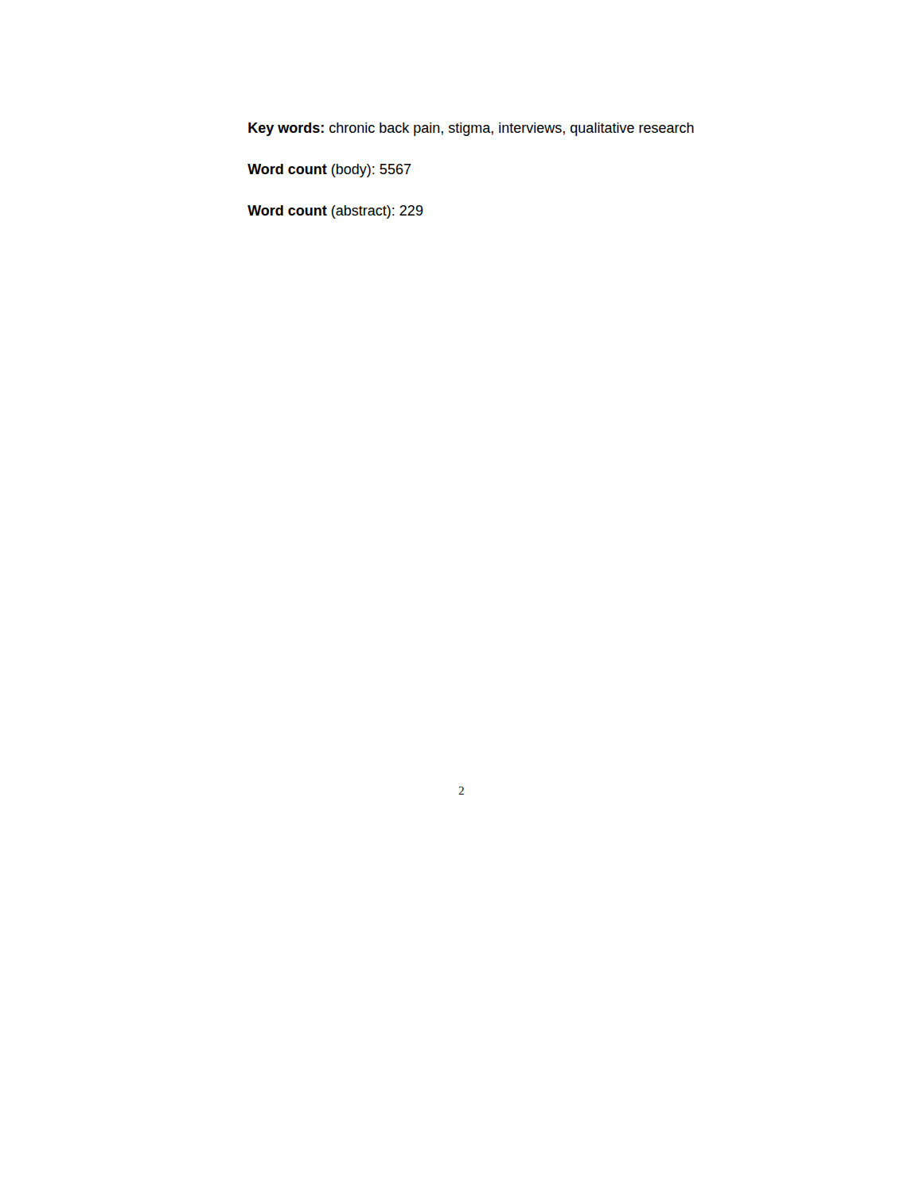Key words: chronic back pain, stigma, interviews, qualitative research
Word count (body): 5567
Word count (abstract): 229
2